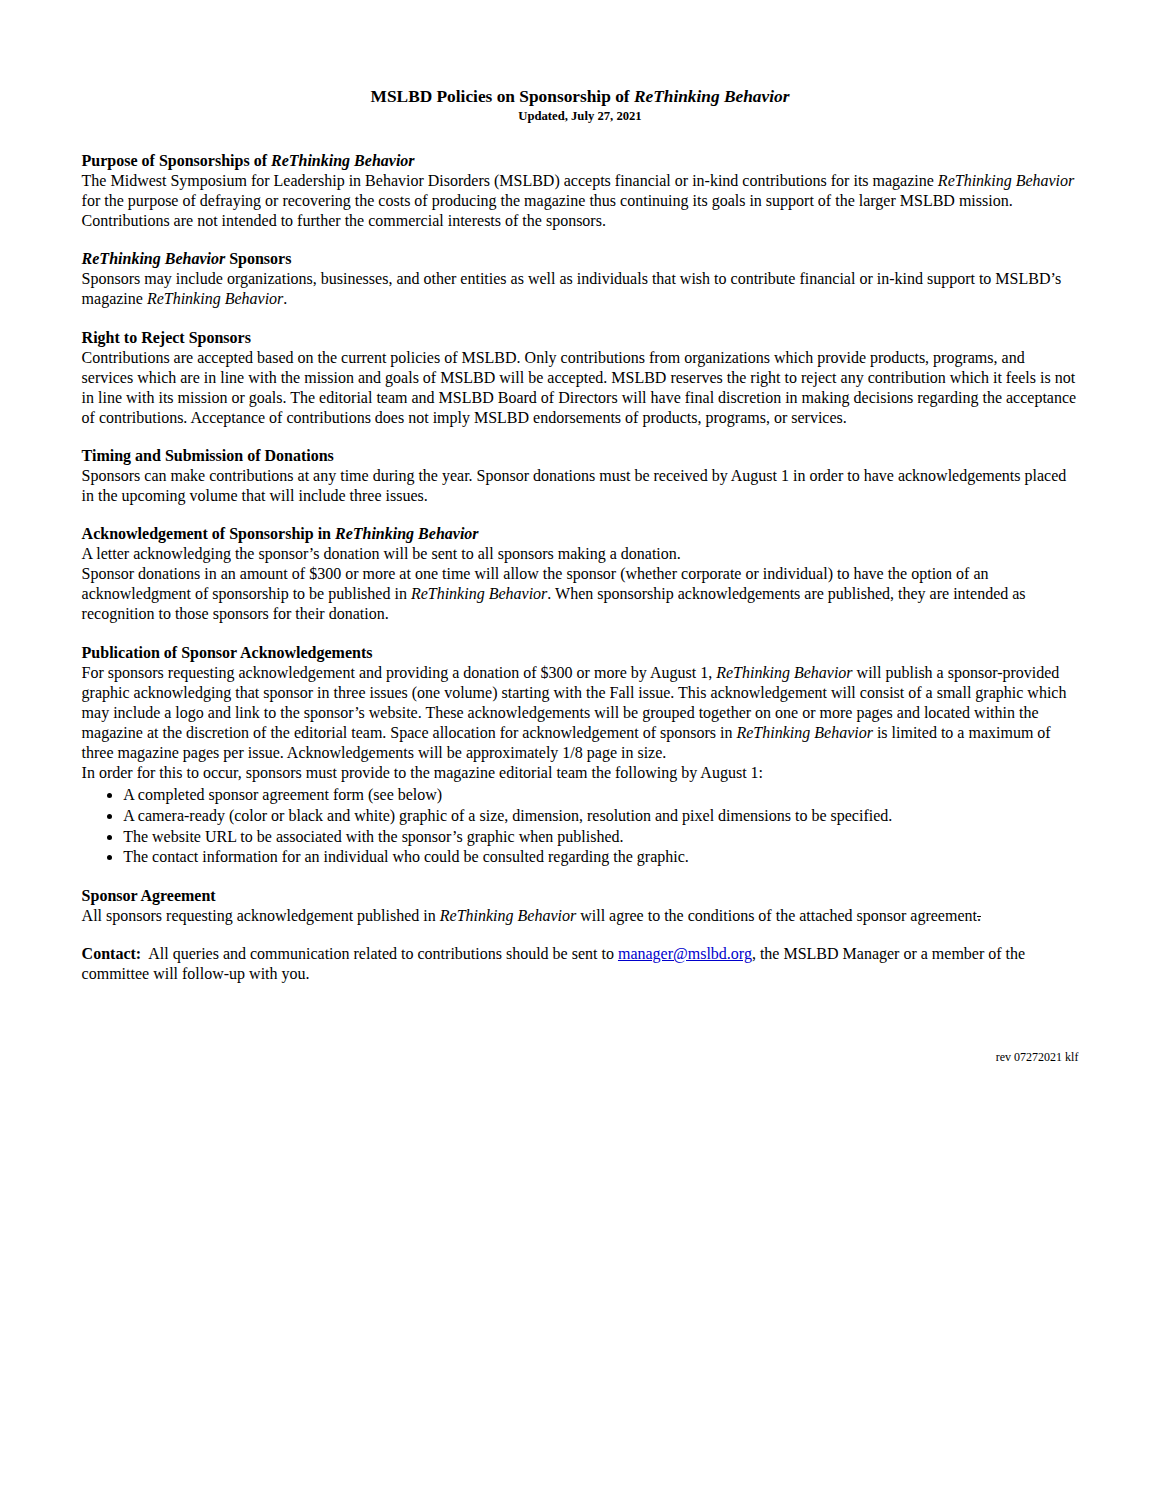MSLBD Policies on Sponsorship of ReThinking Behavior
Updated, July 27, 2021
Purpose of Sponsorships of ReThinking Behavior
The Midwest Symposium for Leadership in Behavior Disorders (MSLBD) accepts financial or in-kind contributions for its magazine ReThinking Behavior for the purpose of defraying or recovering the costs of producing the magazine thus continuing its goals in support of the larger MSLBD mission. Contributions are not intended to further the commercial interests of the sponsors.
ReThinking Behavior Sponsors
Sponsors may include organizations, businesses, and other entities as well as individuals that wish to contribute financial or in-kind support to MSLBD’s magazine ReThinking Behavior.
Right to Reject Sponsors
Contributions are accepted based on the current policies of MSLBD. Only contributions from organizations which provide products, programs, and services which are in line with the mission and goals of MSLBD will be accepted. MSLBD reserves the right to reject any contribution which it feels is not in line with its mission or goals. The editorial team and MSLBD Board of Directors will have final discretion in making decisions regarding the acceptance of contributions. Acceptance of contributions does not imply MSLBD endorsements of products, programs, or services.
Timing and Submission of Donations
Sponsors can make contributions at any time during the year. Sponsor donations must be received by August 1 in order to have acknowledgements placed in the upcoming volume that will include three issues.
Acknowledgement of Sponsorship in ReThinking Behavior
A letter acknowledging the sponsor’s donation will be sent to all sponsors making a donation.
Sponsor donations in an amount of $300 or more at one time will allow the sponsor (whether corporate or individual) to have the option of an acknowledgment of sponsorship to be published in ReThinking Behavior. When sponsorship acknowledgements are published, they are intended as recognition to those sponsors for their donation.
Publication of Sponsor Acknowledgements
For sponsors requesting acknowledgement and providing a donation of $300 or more by August 1, ReThinking Behavior will publish a sponsor-provided graphic acknowledging that sponsor in three issues (one volume) starting with the Fall issue. This acknowledgement will consist of a small graphic which may include a logo and link to the sponsor’s website. These acknowledgements will be grouped together on one or more pages and located within the magazine at the discretion of the editorial team. Space allocation for acknowledgement of sponsors in ReThinking Behavior is limited to a maximum of three magazine pages per issue. Acknowledgements will be approximately 1/8 page in size.
In order for this to occur, sponsors must provide to the magazine editorial team the following by August 1:
A completed sponsor agreement form (see below)
A camera-ready (color or black and white) graphic of a size, dimension, resolution and pixel dimensions to be specified.
The website URL to be associated with the sponsor’s graphic when published.
The contact information for an individual who could be consulted regarding the graphic.
Sponsor Agreement
All sponsors requesting acknowledgement published in ReThinking Behavior will agree to the conditions of the attached sponsor agreement.
Contact: All queries and communication related to contributions should be sent to manager@mslbd.org, the MSLBD Manager or a member of the committee will follow-up with you.
rev 07272021 klf